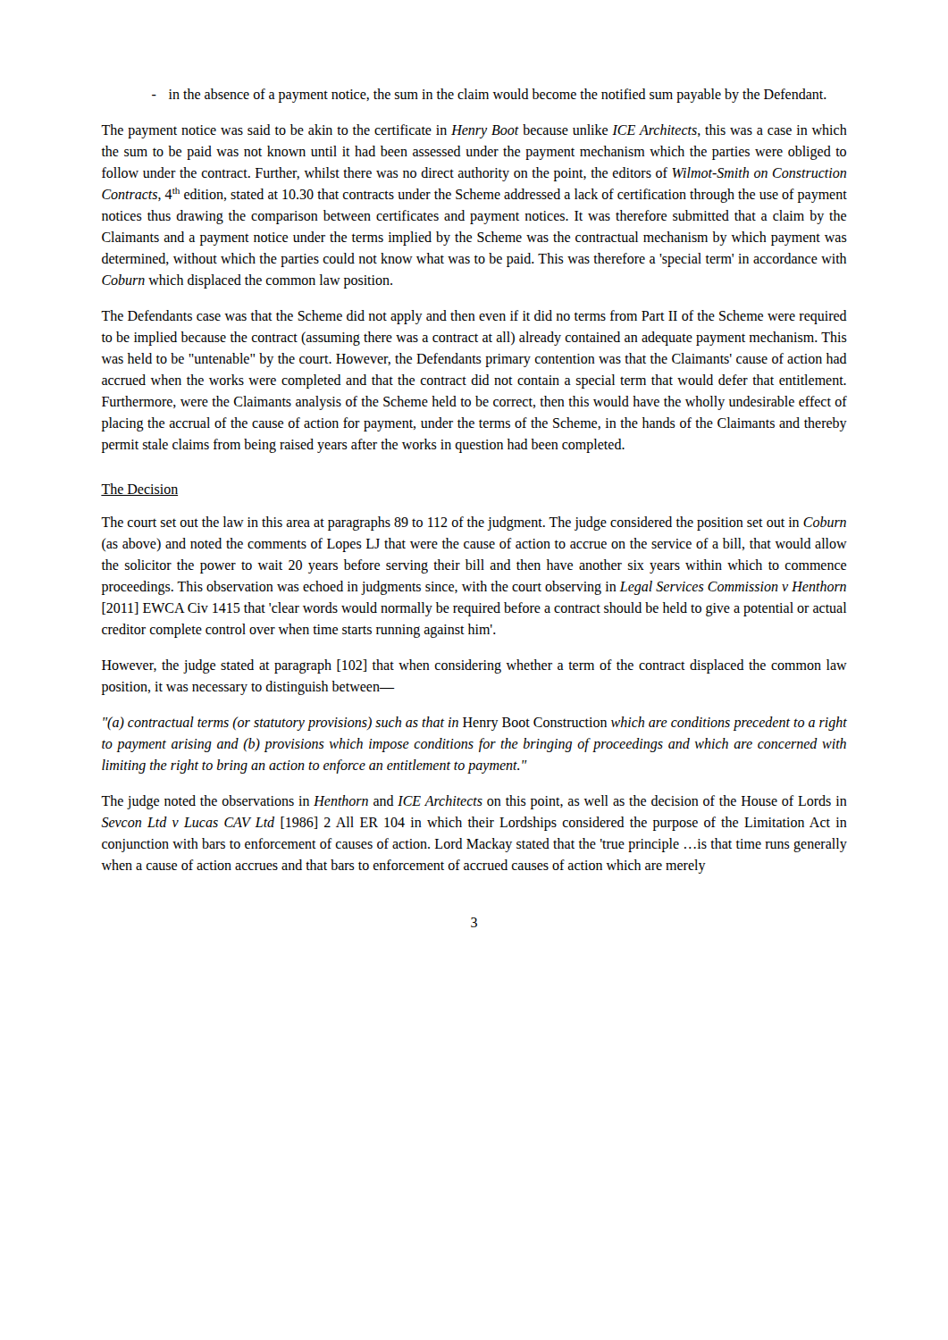in the absence of a payment notice, the sum in the claim would become the notified sum payable by the Defendant.
The payment notice was said to be akin to the certificate in Henry Boot because unlike ICE Architects, this was a case in which the sum to be paid was not known until it had been assessed under the payment mechanism which the parties were obliged to follow under the contract. Further, whilst there was no direct authority on the point, the editors of Wilmot-Smith on Construction Contracts, 4th edition, stated at 10.30 that contracts under the Scheme addressed a lack of certification through the use of payment notices thus drawing the comparison between certificates and payment notices. It was therefore submitted that a claim by the Claimants and a payment notice under the terms implied by the Scheme was the contractual mechanism by which payment was determined, without which the parties could not know what was to be paid. This was therefore a 'special term' in accordance with Coburn which displaced the common law position.
The Defendants case was that the Scheme did not apply and then even if it did no terms from Part II of the Scheme were required to be implied because the contract (assuming there was a contract at all) already contained an adequate payment mechanism. This was held to be "untenable" by the court. However, the Defendants primary contention was that the Claimants' cause of action had accrued when the works were completed and that the contract did not contain a special term that would defer that entitlement. Furthermore, were the Claimants analysis of the Scheme held to be correct, then this would have the wholly undesirable effect of placing the accrual of the cause of action for payment, under the terms of the Scheme, in the hands of the Claimants and thereby permit stale claims from being raised years after the works in question had been completed.
The Decision
The court set out the law in this area at paragraphs 89 to 112 of the judgment. The judge considered the position set out in Coburn (as above) and noted the comments of Lopes LJ that were the cause of action to accrue on the service of a bill, that would allow the solicitor the power to wait 20 years before serving their bill and then have another six years within which to commence proceedings. This observation was echoed in judgments since, with the court observing in Legal Services Commission v Henthorn [2011] EWCA Civ 1415 that 'clear words would normally be required before a contract should be held to give a potential or actual creditor complete control over when time starts running against him'.
However, the judge stated at paragraph [102] that when considering whether a term of the contract displaced the common law position, it was necessary to distinguish between—
"(a) contractual terms (or statutory provisions) such as that in Henry Boot Construction which are conditions precedent to a right to payment arising and (b) provisions which impose conditions for the bringing of proceedings and which are concerned with limiting the right to bring an action to enforce an entitlement to payment."
The judge noted the observations in Henthorn and ICE Architects on this point, as well as the decision of the House of Lords in Sevcon Ltd v Lucas CAV Ltd [1986] 2 All ER 104 in which their Lordships considered the purpose of the Limitation Act in conjunction with bars to enforcement of causes of action. Lord Mackay stated that the 'true principle …is that time runs generally when a cause of action accrues and that bars to enforcement of accrued causes of action which are merely
3